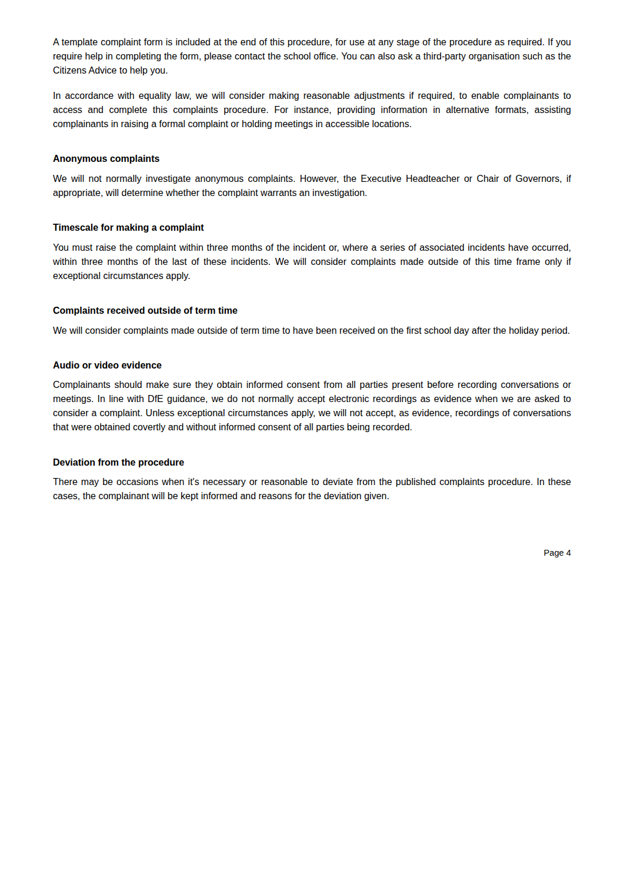A template complaint form is included at the end of this procedure, for use at any stage of the procedure as required. If you require help in completing the form, please contact the school office. You can also ask a third-party organisation such as the Citizens Advice to help you.
In accordance with equality law, we will consider making reasonable adjustments if required, to enable complainants to access and complete this complaints procedure. For instance, providing information in alternative formats, assisting complainants in raising a formal complaint or holding meetings in accessible locations.
Anonymous complaints
We will not normally investigate anonymous complaints. However, the Executive Headteacher or Chair of Governors, if appropriate, will determine whether the complaint warrants an investigation.
Timescale for making a complaint
You must raise the complaint within three months of the incident or, where a series of associated incidents have occurred, within three months of the last of these incidents. We will consider complaints made outside of this time frame only if exceptional circumstances apply.
Complaints received outside of term time
We will consider complaints made outside of term time to have been received on the first school day after the holiday period.
Audio or video evidence
Complainants should make sure they obtain informed consent from all parties present before recording conversations or meetings. In line with DfE guidance, we do not normally accept electronic recordings as evidence when we are asked to consider a complaint. Unless exceptional circumstances apply, we will not accept, as evidence, recordings of conversations that were obtained covertly and without informed consent of all parties being recorded.
Deviation from the procedure
There may be occasions when it's necessary or reasonable to deviate from the published complaints procedure. In these cases, the complainant will be kept informed and reasons for the deviation given.
Page 4